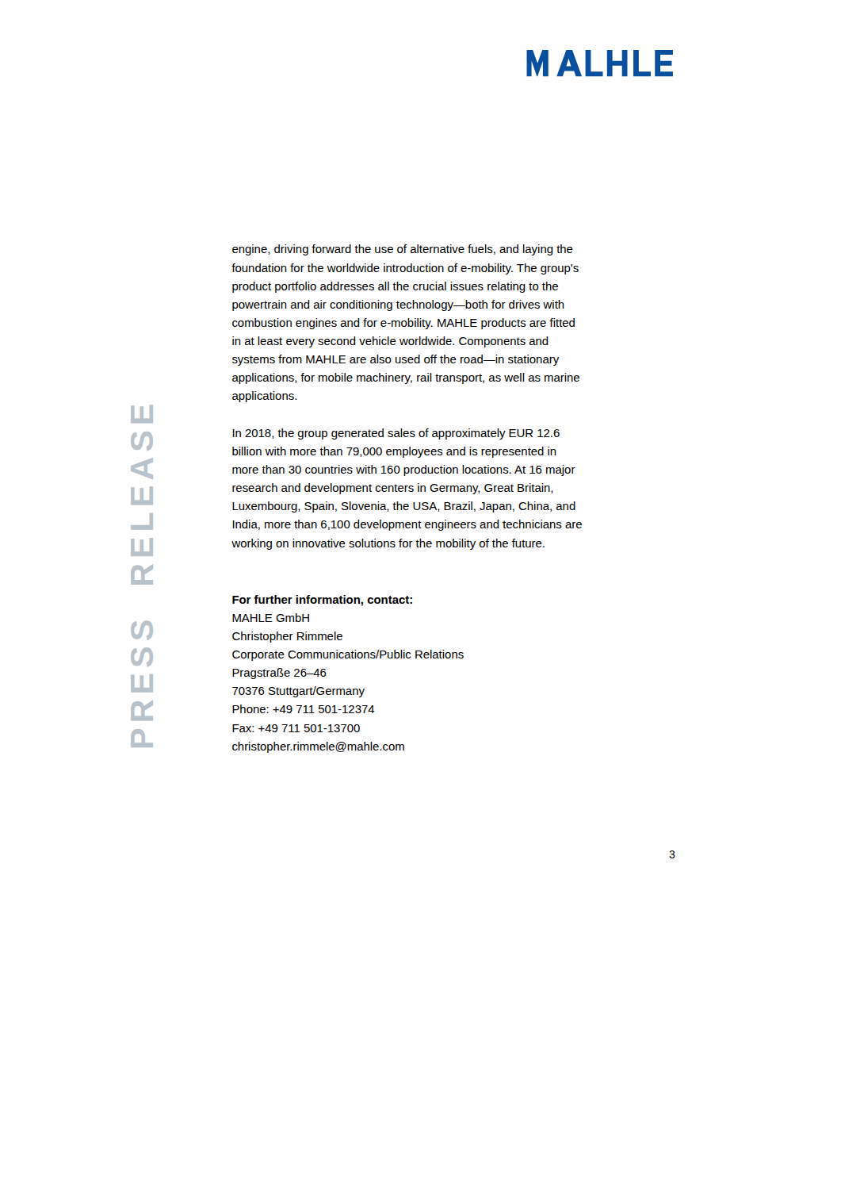PRESS RELEASE
engine, driving forward the use of alternative fuels, and laying the foundation for the worldwide introduction of e-mobility. The group's product portfolio addresses all the crucial issues relating to the powertrain and air conditioning technology—both for drives with combustion engines and for e-mobility. MAHLE products are fitted in at least every second vehicle worldwide. Components and systems from MAHLE are also used off the road—in stationary applications, for mobile machinery, rail transport, as well as marine applications.
In 2018, the group generated sales of approximately EUR 12.6 billion with more than 79,000 employees and is represented in more than 30 countries with 160 production locations. At 16 major research and development centers in Germany, Great Britain, Luxembourg, Spain, Slovenia, the USA, Brazil, Japan, China, and India, more than 6,100 development engineers and technicians are working on innovative solutions for the mobility of the future.
For further information, contact:
MAHLE GmbH
Christopher Rimmele
Corporate Communications/Public Relations
Pragstraße 26–46
70376 Stuttgart/Germany
Phone: +49 711 501-12374
Fax: +49 711 501-13700
christopher.rimmele@mahle.com
3